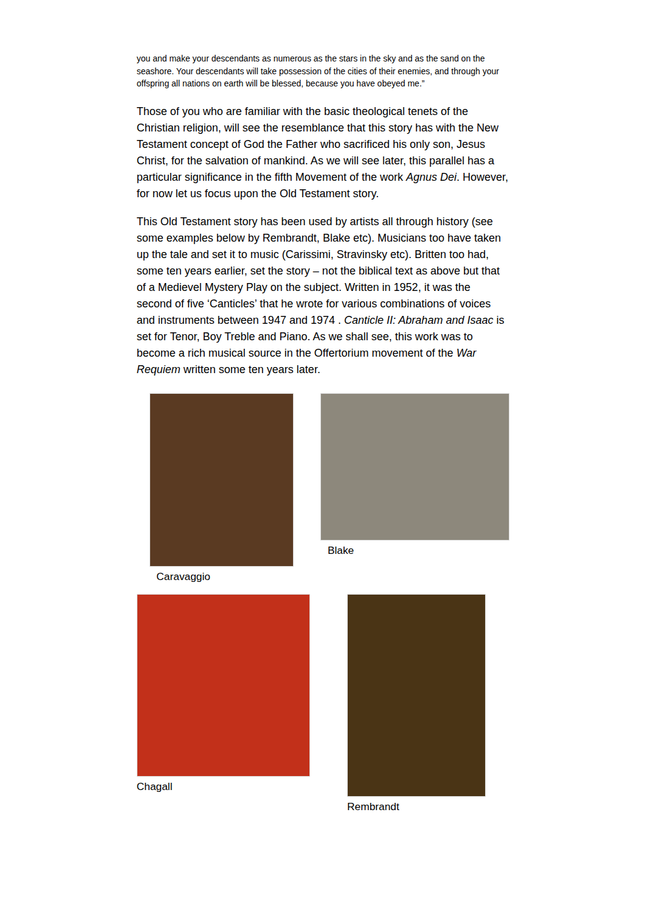you and make your descendants as numerous as the stars in the sky and as the sand on the seashore. Your descendants will take possession of the cities of their enemies, and through your offspring all nations on earth will be blessed, because you have obeyed me.”
Those of you who are familiar with the basic theological tenets of the Christian religion, will see the resemblance that this story has with the New Testament concept of God the Father who sacrificed his only son, Jesus Christ, for the salvation of mankind. As we will see later, this parallel has a particular significance in the fifth Movement of the work Agnus Dei. However, for now let us focus upon the Old Testament story.
This Old Testament story has been used by artists all through history (see some examples below by Rembrandt, Blake etc). Musicians too have taken up the tale and set it to music (Carissimi, Stravinsky etc). Britten too had, some ten years earlier, set the story – not the biblical text as above but that of a Medievel Mystery Play on the subject. Written in 1952, it was the second of five ‘Canticles’ that he wrote for various combinations of voices and instruments between 1947 and 1974 . Canticle II: Abraham and Isaac is set for Tenor, Boy Treble and Piano. As we shall see, this work was to become a rich musical source in the Offertorium movement of the War Requiem written some ten years later.
Caravaggio
Blake
Chagall
Rembrandt